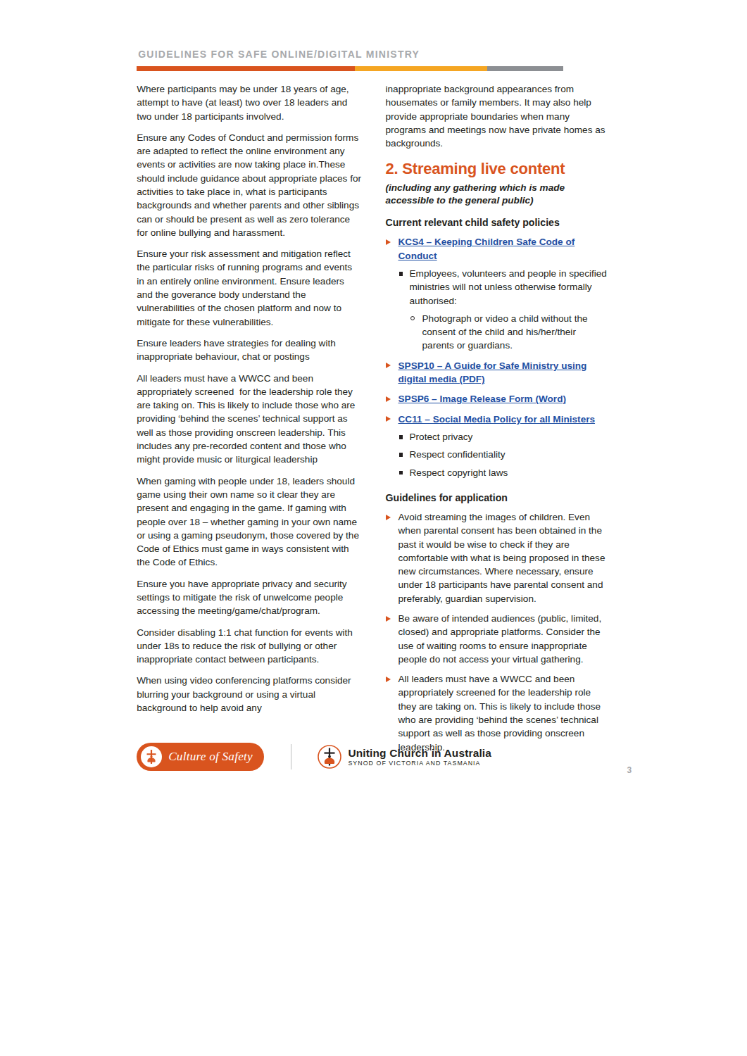Guidelines for safe online/digital ministry
Where participants may be under 18 years of age, attempt to have (at least) two over 18 leaders and two under 18 participants involved.
Ensure any Codes of Conduct and permission forms are adapted to reflect the online environment any events or activities are now taking place in.These should include guidance about appropriate places for activities to take place in, what is participants backgrounds and whether parents and other siblings can or should be present as well as zero tolerance for online bullying and harassment.
Ensure your risk assessment and mitigation reflect the particular risks of running programs and events in an entirely online environment. Ensure leaders and the goverance body understand the vulnerabilities of the chosen platform and now to mitigate for these vulnerabilities.
Ensure leaders have strategies for dealing with inappropriate behaviour, chat or postings
All leaders must have a WWCC and been appropriately screened for the leadership role they are taking on. This is likely to include those who are providing ‘behind the scenes’ technical support as well as those providing onscreen leadership. This includes any pre-recorded content and those who might provide music or liturgical leadership
When gaming with people under 18, leaders should game using their own name so it clear they are present and engaging in the game. If gaming with people over 18 – whether gaming in your own name or using a gaming pseudonym, those covered by the Code of Ethics must game in ways consistent with the Code of Ethics.
Ensure you have appropriate privacy and security settings to mitigate the risk of unwelcome people accessing the meeting/game/chat/program.
Consider disabling 1:1 chat function for events with under 18s to reduce the risk of bullying or other inappropriate contact between participants.
When using video conferencing platforms consider blurring your background or using a virtual background to help avoid any
inappropriate background appearances from housemates or family members. It may also help provide appropriate boundaries when many programs and meetings now have private homes as backgrounds.
2. Streaming live content
(including any gathering which is made accessible to the general public)
Current relevant child safety policies
KCS4 – Keeping Children Safe Code of Conduct
Employees, volunteers and people in specified ministries will not unless otherwise formally authorised:
Photograph or video a child without the consent of the child and his/her/their parents or guardians.
SPSP10 – A Guide for Safe Ministry using digital media (PDF)
SPSP6 – Image Release Form (Word)
CC11 – Social Media Policy for all Ministers
Protect privacy
Respect confidentiality
Respect copyright laws
Guidelines for application
Avoid streaming the images of children. Even when parental consent has been obtained in the past it would be wise to check if they are comfortable with what is being proposed in these new circumstances. Where necessary, ensure under 18 participants have parental consent and preferably, guardian supervision.
Be aware of intended audiences (public, limited, closed) and appropriate platforms. Consider the use of waiting rooms to ensure inappropriate people do not access your virtual gathering.
All leaders must have a WWCC and been appropriately screened for the leadership role they are taking on. This is likely to include those who are providing ‘behind the scenes’ technical support as well as those providing onscreen leadership.
Culture of Safety
Uniting Church in Australia
Synod of Victoria and Tasmania
3